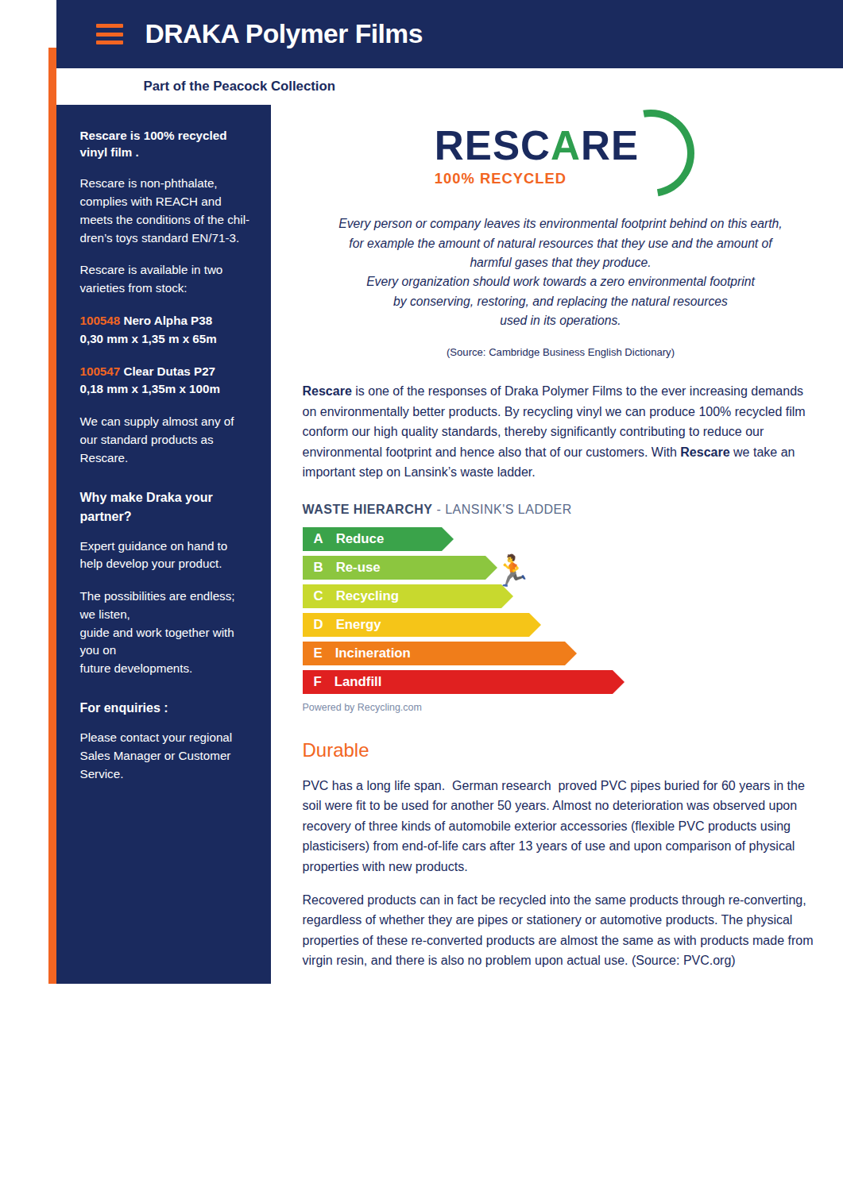DRAKA Polymer Films
Part of the Peacock Collection
Rescare is 100% recycled vinyl film .
Rescare is non-phthalate, complies with REACH and meets the conditions of the chil­dren’s toys standard EN/71-3.
Rescare is available in two varieties from stock:
100548 Nero Alpha P38
0,30 mm x 1,35 m x 65m
100547 Clear Dutas P27
0,18 mm x 1,35m x 100m
We can supply almost any of our standard pro­ducts as Rescare.
Why make Draka your partner?
Expert guidance on hand to help develop your pro­duct.
The possibilities are end­less; we listen,
guide and work to­gether with you on
future developments.
For enquiries :
Please contact your regional Sales Manager or Customer Service.
RESCARE
100% RECYCLED
Every person or company leaves its environmental footprint behind on this earth,
for example the amount of natural resources that they use and the amount of
harmful gases that they produce.
Every organization should work towards a zero environmental footprint
by conserving, restoring, and replacing the natural resources
used in its operations.
(Source: Cambridge Business English Dictionary)
Rescare is one of the responses of Draka Polymer Films to the ever in­creasing demands on environmentally better products. By recycling vinyl we can produce 100% recycled film conform our high quality standards, thereby significantly contributing to reduce our environmental footprint and hence also that of our customers. With Rescare we take an important step on Lansink’s waste ladder.
WASTE HIERARCHY - LANSINK'S LADDER
AReduce
BRe-use
CRecycling
DEnergy
EIncineration
FLandfill
🏃
Powered by Recycling.com
Durable
PVC has a long life span. German research proved PVC pipes buried for 60 years in the soil were fit to be used for another 50 years. Almost no de­terioration was observed upon recovery of three kinds of automobile ex­terior accessories (flexible PVC products using plasticisers) from end-of-life cars after 13 years of use and upon comparison of physical properties with new products.
Recovered products can in fact be recycled into the same products through re-converting, regardless of whether they are pipes or stationery or auto­motive products. The physical properties of these re-converted products are almost the same as with products made from virgin resin, and there is also no problem upon actual use. (Source: PVC.org)